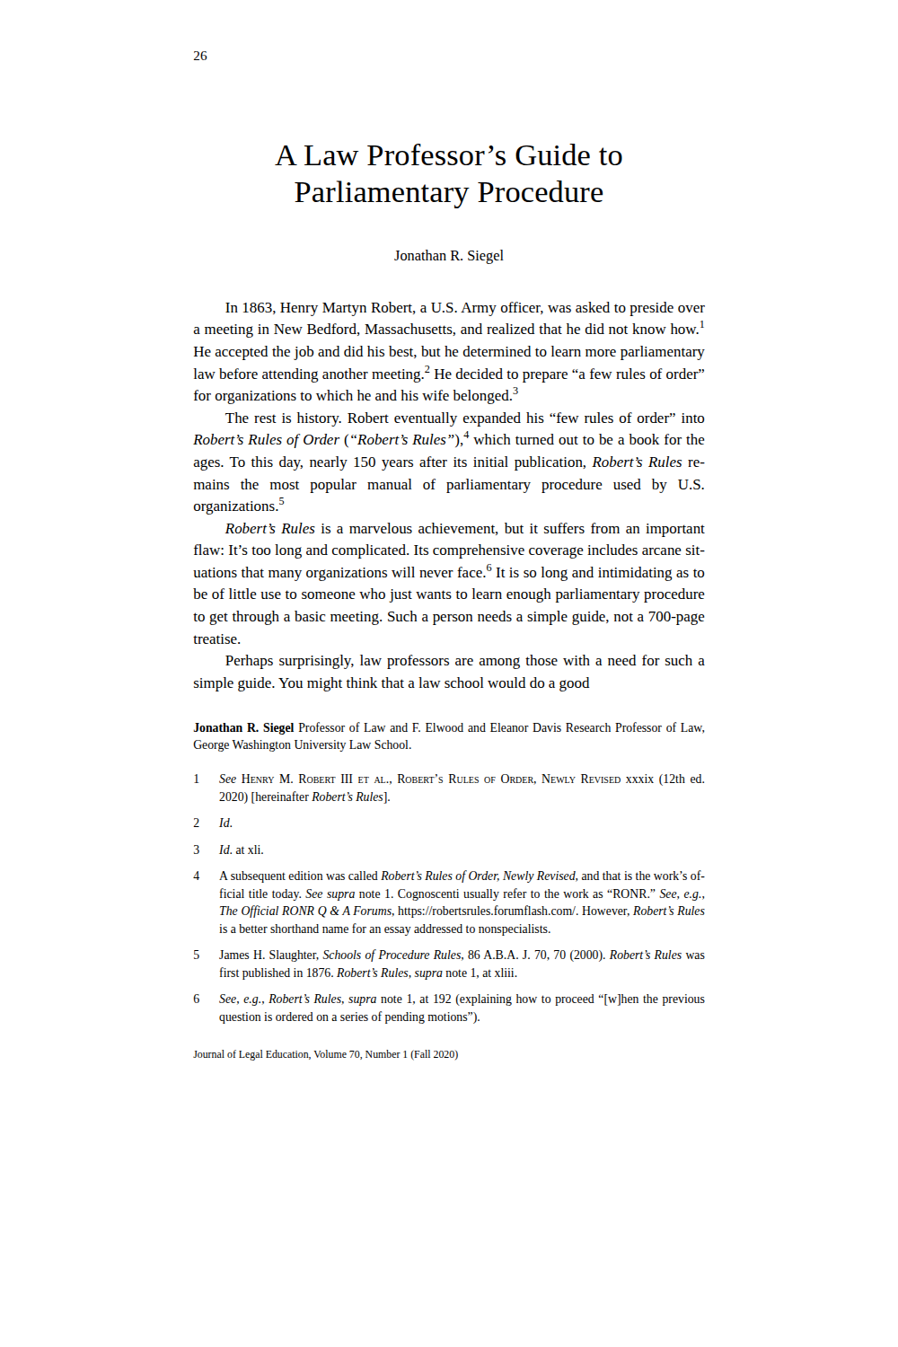26
A Law Professor’s Guide to
Parliamentary Procedure
Jonathan R. Siegel
In 1863, Henry Martyn Robert, a U.S. Army officer, was asked to preside over a meeting in New Bedford, Massachusetts, and realized that he did not know how.1 He accepted the job and did his best, but he determined to learn more parliamentary law before attending another meeting.2 He decided to prepare “a few rules of order” for organizations to which he and his wife belonged.3
The rest is history. Robert eventually expanded his “few rules of order” into Robert’s Rules of Order (“Robert’s Rules”),4 which turned out to be a book for the ages. To this day, nearly 150 years after its initial publication, Robert’s Rules remains the most popular manual of parliamentary procedure used by U.S. organizations.5
Robert’s Rules is a marvelous achievement, but it suffers from an important flaw: It’s too long and complicated. Its comprehensive coverage includes arcane situations that many organizations will never face.6 It is so long and intimidating as to be of little use to someone who just wants to learn enough parliamentary procedure to get through a basic meeting. Such a person needs a simple guide, not a 700-page treatise.
Perhaps surprisingly, law professors are among those with a need for such a simple guide. You might think that a law school would do a good
Jonathan R. Siegel Professor of Law and F. Elwood and Eleanor Davis Research Professor of Law, George Washington University Law School.
1 See Henry M. Robert III et al., Robert’s Rules of Order, Newly Revised xxxix (12th ed. 2020) [hereinafter Robert’s Rules].
2 Id.
3 Id. at xli.
4 A subsequent edition was called Robert’s Rules of Order, Newly Revised, and that is the work’s official title today. See supra note 1. Cognoscenti usually refer to the work as “RONR.” See, e.g., The Official RONR Q & A Forums, https://robertsrules.forumflash.com/. However, Robert’s Rules is a better shorthand name for an essay addressed to nonspecialists.
5 James H. Slaughter, Schools of Procedure Rules, 86 A.B.A. J. 70, 70 (2000). Robert’s Rules was first published in 1876. Robert’s Rules, supra note 1, at xliii.
6 See, e.g., Robert’s Rules, supra note 1, at 192 (explaining how to proceed “[w]hen the previous question is ordered on a series of pending motions”).
Journal of Legal Education, Volume 70, Number 1 (Fall 2020)